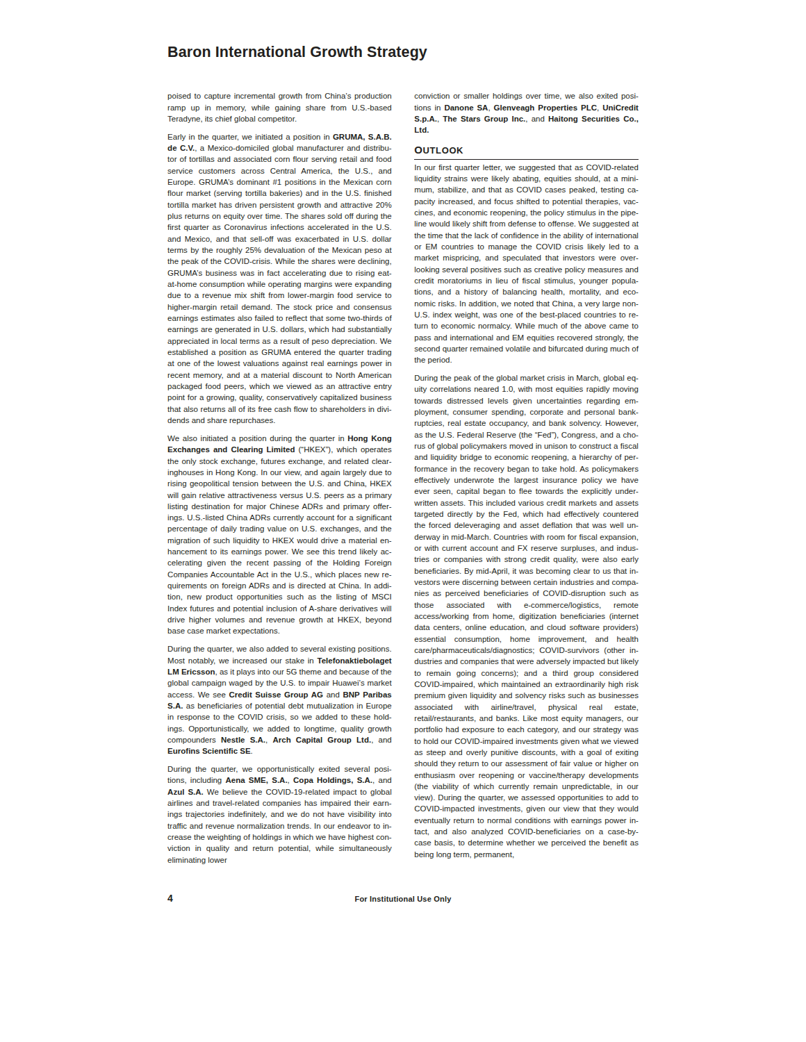Baron International Growth Strategy
poised to capture incremental growth from China’s production ramp up in memory, while gaining share from U.S.-based Teradyne, its chief global competitor.
Early in the quarter, we initiated a position in GRUMA, S.A.B. de C.V., a Mexico-domiciled global manufacturer and distributor of tortillas and associated corn flour serving retail and food service customers across Central America, the U.S., and Europe. GRUMA’s dominant #1 positions in the Mexican corn flour market (serving tortilla bakeries) and in the U.S. finished tortilla market has driven persistent growth and attractive 20% plus returns on equity over time. The shares sold off during the first quarter as Coronavirus infections accelerated in the U.S. and Mexico, and that sell-off was exacerbated in U.S. dollar terms by the roughly 25% devaluation of the Mexican peso at the peak of the COVID-crisis. While the shares were declining, GRUMA’s business was in fact accelerating due to rising eat-at-home consumption while operating margins were expanding due to a revenue mix shift from lower-margin food service to higher-margin retail demand. The stock price and consensus earnings estimates also failed to reflect that some two-thirds of earnings are generated in U.S. dollars, which had substantially appreciated in local terms as a result of peso depreciation. We established a position as GRUMA entered the quarter trading at one of the lowest valuations against real earnings power in recent memory, and at a material discount to North American packaged food peers, which we viewed as an attractive entry point for a growing, quality, conservatively capitalized business that also returns all of its free cash flow to shareholders in dividends and share repurchases.
We also initiated a position during the quarter in Hong Kong Exchanges and Clearing Limited (“HKEX”), which operates the only stock exchange, futures exchange, and related clearinghouses in Hong Kong. In our view, and again largely due to rising geopolitical tension between the U.S. and China, HKEX will gain relative attractiveness versus U.S. peers as a primary listing destination for major Chinese ADRs and primary offerings. U.S.-listed China ADRs currently account for a significant percentage of daily trading value on U.S. exchanges, and the migration of such liquidity to HKEX would drive a material enhancement to its earnings power. We see this trend likely accelerating given the recent passing of the Holding Foreign Companies Accountable Act in the U.S., which places new requirements on foreign ADRs and is directed at China. In addition, new product opportunities such as the listing of MSCI Index futures and potential inclusion of A-share derivatives will drive higher volumes and revenue growth at HKEX, beyond base case market expectations.
During the quarter, we also added to several existing positions. Most notably, we increased our stake in Telefonaktiebolaget LM Ericsson, as it plays into our 5G theme and because of the global campaign waged by the U.S. to impair Huawei’s market access. We see Credit Suisse Group AG and BNP Paribas S.A. as beneficiaries of potential debt mutualization in Europe in response to the COVID crisis, so we added to these holdings. Opportunistically, we added to longtime, quality growth compounders Nestle S.A., Arch Capital Group Ltd., and Eurofins Scientific SE.
During the quarter, we opportunistically exited several positions, including Aena SME, S.A., Copa Holdings, S.A., and Azul S.A. We believe the COVID-19-related impact to global airlines and travel-related companies has impaired their earnings trajectories indefinitely, and we do not have visibility into traffic and revenue normalization trends. In our endeavor to increase the weighting of holdings in which we have highest conviction in quality and return potential, while simultaneously eliminating lower
conviction or smaller holdings over time, we also exited positions in Danone SA, Glenveagh Properties PLC, UniCredit S.p.A., The Stars Group Inc., and Haitong Securities Co., Ltd.
Outlook
In our first quarter letter, we suggested that as COVID-related liquidity strains were likely abating, equities should, at a minimum, stabilize, and that as COVID cases peaked, testing capacity increased, and focus shifted to potential therapies, vaccines, and economic reopening, the policy stimulus in the pipeline would likely shift from defense to offense. We suggested at the time that the lack of confidence in the ability of international or EM countries to manage the COVID crisis likely led to a market mispricing, and speculated that investors were overlooking several positives such as creative policy measures and credit moratoriums in lieu of fiscal stimulus, younger populations, and a history of balancing health, mortality, and economic risks. In addition, we noted that China, a very large non-U.S. index weight, was one of the best-placed countries to return to economic normalcy. While much of the above came to pass and international and EM equities recovered strongly, the second quarter remained volatile and bifurcated during much of the period.
During the peak of the global market crisis in March, global equity correlations neared 1.0, with most equities rapidly moving towards distressed levels given uncertainties regarding employment, consumer spending, corporate and personal bankruptcies, real estate occupancy, and bank solvency. However, as the U.S. Federal Reserve (the “Fed”), Congress, and a chorus of global policymakers moved in unison to construct a fiscal and liquidity bridge to economic reopening, a hierarchy of performance in the recovery began to take hold. As policymakers effectively underwrote the largest insurance policy we have ever seen, capital began to flee towards the explicitly underwritten assets. This included various credit markets and assets targeted directly by the Fed, which had effectively countered the forced deleveraging and asset deflation that was well underway in mid-March. Countries with room for fiscal expansion, or with current account and FX reserve surpluses, and industries or companies with strong credit quality, were also early beneficiaries. By mid-April, it was becoming clear to us that investors were discerning between certain industries and companies as perceived beneficiaries of COVID-disruption such as those associated with e-commerce/logistics, remote access/working from home, digitization beneficiaries (internet data centers, online education, and cloud software providers) essential consumption, home improvement, and health care/pharmaceuticals/diagnostics; COVID-survivors (other industries and companies that were adversely impacted but likely to remain going concerns); and a third group considered COVID-impaired, which maintained an extraordinarily high risk premium given liquidity and solvency risks such as businesses associated with airline/travel, physical real estate, retail/restaurants, and banks. Like most equity managers, our portfolio had exposure to each category, and our strategy was to hold our COVID-impaired investments given what we viewed as steep and overly punitive discounts, with a goal of exiting should they return to our assessment of fair value or higher on enthusiasm over reopening or vaccine/therapy developments (the viability of which currently remain unpredictable, in our view). During the quarter, we assessed opportunities to add to COVID-impacted investments, given our view that they would eventually return to normal conditions with earnings power intact, and also analyzed COVID-beneficiaries on a case-by-case basis, to determine whether we perceived the benefit as being long term, permanent,
4
For Institutional Use Only